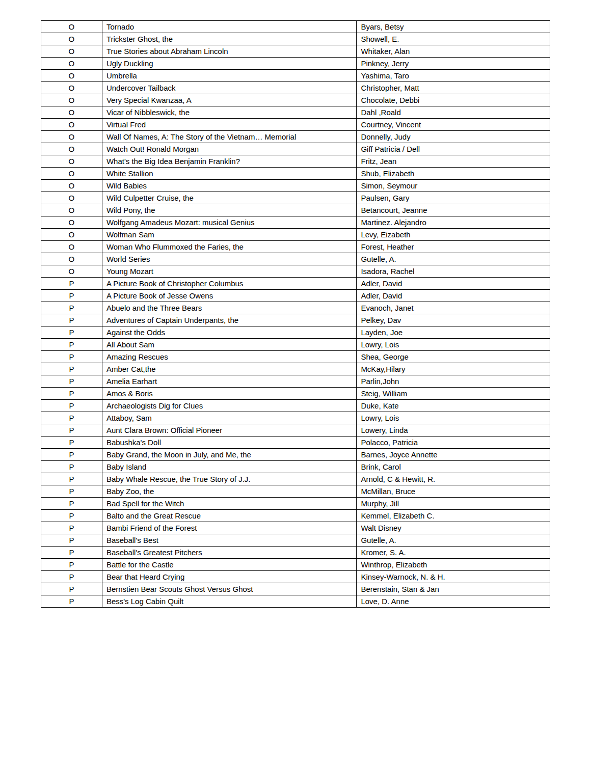| O | Tornado | Byars, Betsy |
| O | Trickster Ghost, the | Showell, E. |
| O | True Stories about Abraham Lincoln | Whitaker, Alan |
| O | Ugly Duckling | Pinkney, Jerry |
| O | Umbrella | Yashima, Taro |
| O | Undercover Tailback | Christopher, Matt |
| O | Very Special Kwanzaa, A | Chocolate, Debbi |
| O | Vicar of Nibbleswick, the | Dahl ,Roald |
| O | Virtual Fred | Courtney, Vincent |
| O | Wall Of Names, A: The Story of the Vietnam… Memorial | Donnelly, Judy |
| O | Watch Out! Ronald Morgan | Giff Patricia / Dell |
| O | What's the Big Idea Benjamin Franklin? | Fritz, Jean |
| O | White Stallion | Shub, Elizabeth |
| O | Wild Babies | Simon, Seymour |
| O | Wild Culpetter Cruise, the | Paulsen, Gary |
| O | Wild Pony, the | Betancourt, Jeanne |
| O | Wolfgang Amadeus Mozart: musical Genius | Martinez. Alejandro |
| O | Wolfman Sam | Levy, Eizabeth |
| O | Woman Who Flummoxed the Faries, the | Forest, Heather |
| O | World Series | Gutelle, A. |
| O | Young Mozart | Isadora, Rachel |
| P | A Picture Book of Christopher Columbus | Adler, David |
| P | A Picture Book of Jesse Owens | Adler, David |
| P | Abuelo and the Three Bears | Evanoch, Janet |
| P | Adventures of Captain Underpants, the | Pelkey, Dav |
| P | Against the Odds | Layden, Joe |
| P | All About Sam | Lowry, Lois |
| P | Amazing Rescues | Shea, George |
| P | Amber Cat,the | McKay,Hilary |
| P | Amelia Earhart | Parlin,John |
| P | Amos & Boris | Steig, William |
| P | Archaeologists Dig for Clues | Duke, Kate |
| P | Attaboy, Sam | Lowry, Lois |
| P | Aunt Clara Brown: Official Pioneer | Lowery, Linda |
| P | Babushka's Doll | Polacco, Patricia |
| P | Baby Grand, the Moon in July, and Me, the | Barnes, Joyce Annette |
| P | Baby Island | Brink, Carol |
| P | Baby Whale Rescue, the True Story of J.J. | Arnold, C & Hewitt, R. |
| P | Baby Zoo, the | McMillan, Bruce |
| P | Bad Spell for the Witch | Murphy, Jill |
| P | Balto and the Great Rescue | Kemmel, Elizabeth C. |
| P | Bambi Friend of the Forest | Walt Disney |
| P | Baseball's Best | Gutelle, A. |
| P | Baseball's Greatest Pitchers | Kromer, S. A. |
| P | Battle for the Castle | Winthrop, Elizabeth |
| P | Bear that Heard Crying | Kinsey-Warnock, N. & H. |
| P | Bernstien Bear Scouts Ghost Versus Ghost | Berenstain, Stan & Jan |
| P | Bess's Log Cabin Quilt | Love, D. Anne |